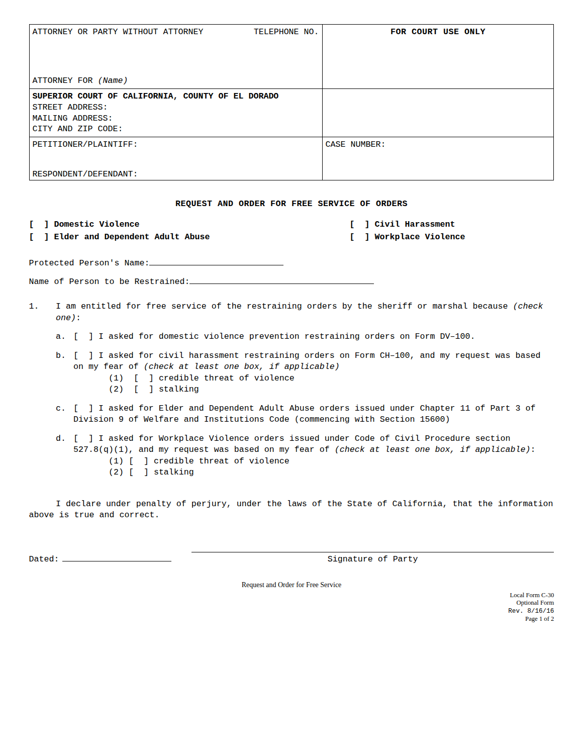| ATTORNEY OR PARTY WITHOUT ATTORNEY TELEPHONE NO. ATTORNEY FOR (Name) | FOR COURT USE ONLY |
| SUPERIOR COURT OF CALIFORNIA, COUNTY OF EL DORADO STREET ADDRESS: MAILING ADDRESS: CITY AND ZIP CODE: | |
| PETITIONER/PLAINTIFF: RESPONDENT/DEFENDANT: | CASE NUMBER: |
REQUEST AND ORDER FOR FREE SERVICE OF ORDERS
| [ ] Domestic Violence | [ ] Civil Harassment |
| [ ] Elder and Dependent Adult Abuse | [ ] Workplace Violence |
Protected Person's Name:
Name of Person to be Restrained:
1. I am entitled for free service of the restraining orders by the sheriff or marshal because (check one):
a. [ ] I asked for domestic violence prevention restraining orders on Form DV–100.
b. [ ] I asked for civil harassment restraining orders on Form CH–100, and my request was based on my fear of (check at least one box, if applicable)
(1) [ ] credible threat of violence
(2) [ ] stalking
c. [ ] I asked for Elder and Dependent Adult Abuse orders issued under Chapter 11 of Part 3 of Division 9 of Welfare and Institutions Code (commencing with Section 15600)
d. [ ] I asked for Workplace Violence orders issued under Code of Civil Procedure section 527.8(q)(1), and my request was based on my fear of (check at least one box, if applicable):
(1) [ ] credible threat of violence
(2) [ ] stalking
I declare under penalty of perjury, under the laws of the State of California, that the information above is true and correct.
Dated:
Signature of Party
Request and Order for Free Service
Local Form C-30
Optional Form
Rev. 8/16/16
Page 1 of 2